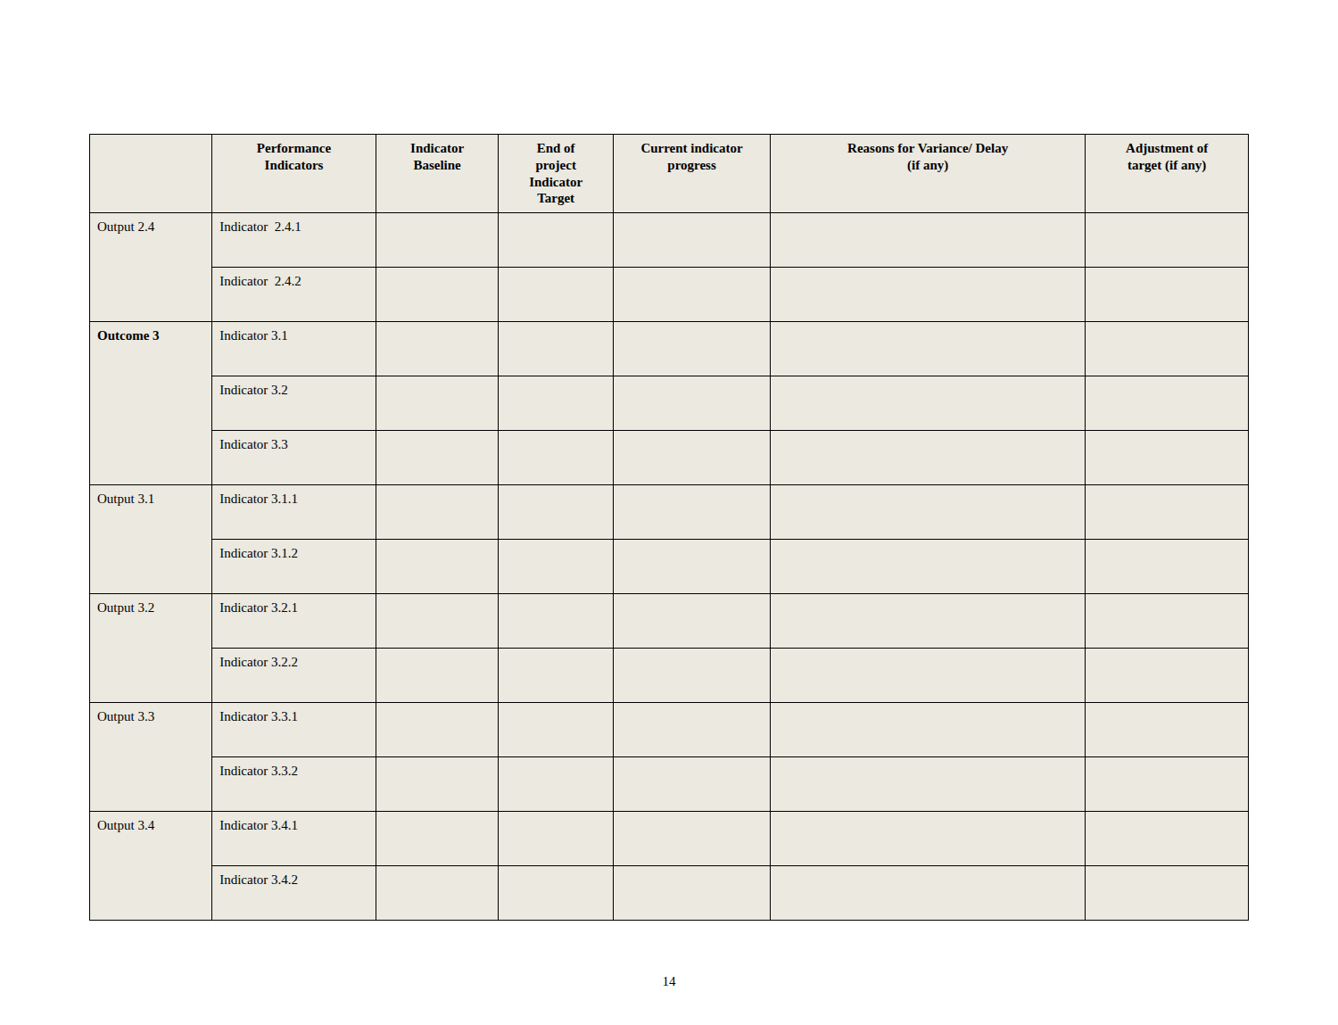| | Performance Indicators | Indicator Baseline | End of project Indicator Target | Current indicator progress | Reasons for Variance/ Delay (if any) | Adjustment of target (if any) |
| --- | --- | --- | --- | --- | --- | --- |
| Output 2.4 | Indicator 2.4.1 | | | | | |
| Indicator 2.4.2 | | | | | |
| Outcome 3 | Indicator 3.1 | | | | | |
| Indicator 3.2 | | | | | |
| Indicator 3.3 | | | | | |
| Output 3.1 | Indicator 3.1.1 | | | | | |
| Indicator 3.1.2 | | | | | |
| Output 3.2 | Indicator 3.2.1 | | | | | |
| Indicator 3.2.2 | | | | | |
| Output 3.3 | Indicator 3.3.1 | | | | | |
| Indicator 3.3.2 | | | | | |
| Output 3.4 | Indicator 3.4.1 | | | | | |
| Indicator 3.4.2 | | | | | |
14